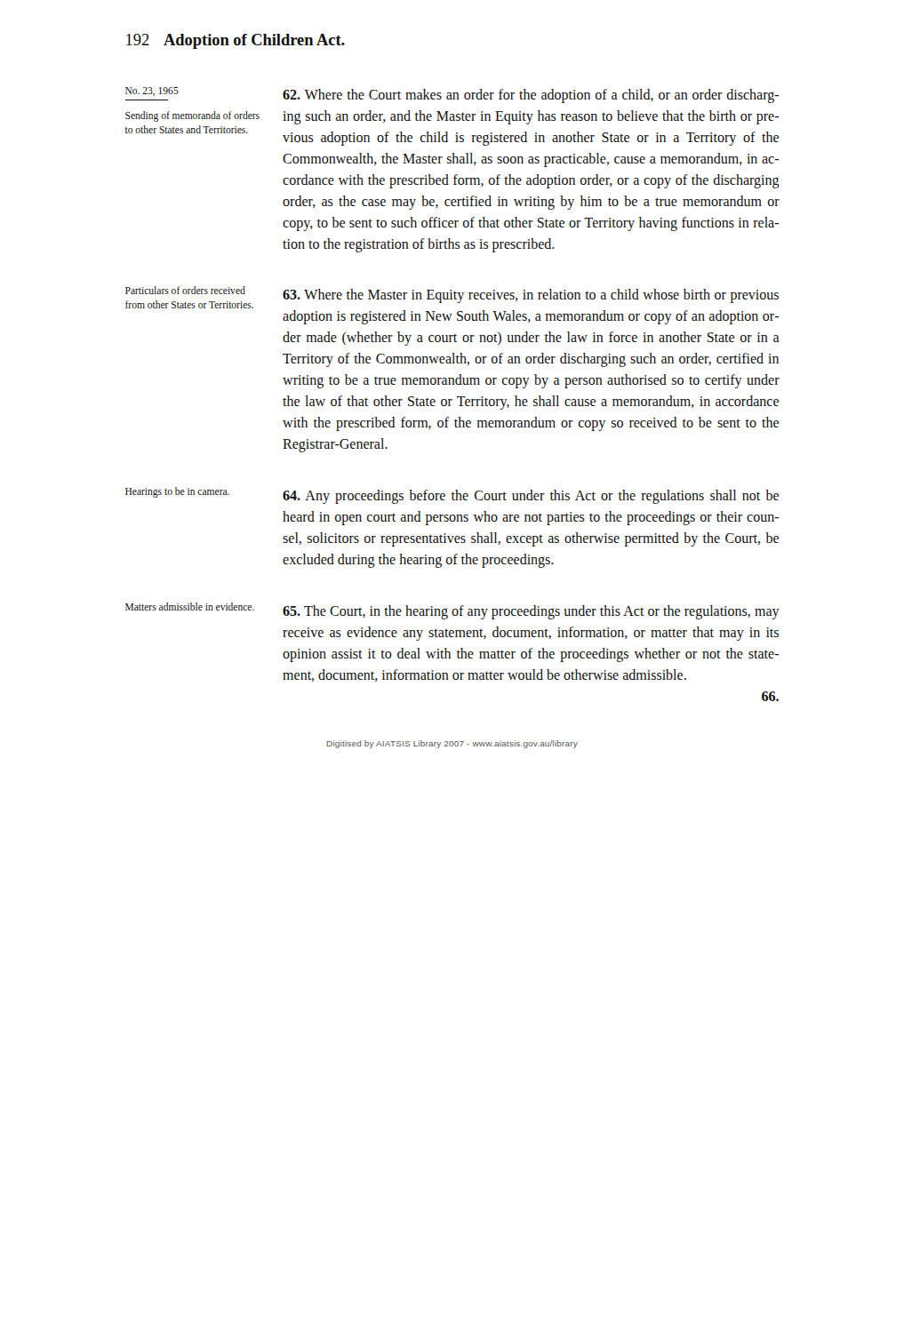192
Adoption of Children Act.
No. 23, 1965 Sending of memoranda of orders to other States and Territories.
62. Where the Court makes an order for the adoption of a child, or an order discharging such an order, and the Master in Equity has reason to believe that the birth or previous adoption of the child is registered in another State or in a Territory of the Commonwealth, the Master shall, as soon as practicable, cause a memorandum, in accordance with the prescribed form, of the adoption order, or a copy of the discharging order, as the case may be, certified in writing by him to be a true memorandum or copy, to be sent to such officer of that other State or Territory having functions in relation to the registration of births as is prescribed.
Particulars of orders received from other States or Territories.
63. Where the Master in Equity receives, in relation to a child whose birth or previous adoption is registered in New South Wales, a memorandum or copy of an adoption order made (whether by a court or not) under the law in force in another State or in a Territory of the Commonwealth, or of an order discharging such an order, certified in writing to be a true memorandum or copy by a person authorised so to certify under the law of that other State or Territory, he shall cause a memorandum, in accordance with the prescribed form, of the memorandum or copy so received to be sent to the Registrar-General.
Hearings to be in camera.
64. Any proceedings before the Court under this Act or the regulations shall not be heard in open court and persons who are not parties to the proceedings or their counsel, solicitors or representatives shall, except as otherwise permitted by the Court, be excluded during the hearing of the proceedings.
Matters admissible in evidence.
65. The Court, in the hearing of any proceedings under this Act or the regulations, may receive as evidence any statement, document, information, or matter that may in its opinion assist it to deal with the matter of the proceedings whether or not the statement, document, information or matter would be otherwise admissible.
66.
Digitised by AIATSIS Library 2007 - www.aiatsis.gov.au/library